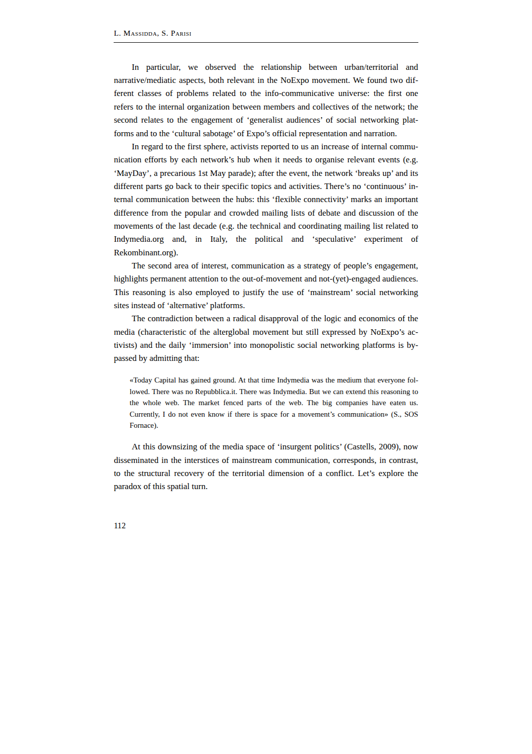L. Massidda, S. Parisi
In particular, we observed the relationship between urban/territorial and narrative/mediatic aspects, both relevant in the NoExpo movement. We found two different classes of problems related to the info-communicative universe: the first one refers to the internal organization between members and collectives of the network; the second relates to the engagement of ‘generalist audiences’ of social networking platforms and to the ‘cultural sabotage’ of Expo’s official representation and narration.
In regard to the first sphere, activists reported to us an increase of internal communication efforts by each network’s hub when it needs to organise relevant events (e.g. ‘MayDay’, a precarious 1st May parade); after the event, the network ‘breaks up’ and its different parts go back to their specific topics and activities. There’s no ‘continuous’ internal communication between the hubs: this ‘flexible connectivity’ marks an important difference from the popular and crowded mailing lists of debate and discussion of the movements of the last decade (e.g. the technical and coordinating mailing list related to Indymedia.org and, in Italy, the political and ‘speculative’ experiment of Rekombinant.org).
The second area of interest, communication as a strategy of people’s engagement, highlights permanent attention to the out-of-movement and not-(yet)-engaged audiences. This reasoning is also employed to justify the use of ‘mainstream’ social networking sites instead of ‘alternative’ platforms.
The contradiction between a radical disapproval of the logic and economics of the media (characteristic of the alterglobal movement but still expressed by NoExpo’s activists) and the daily ‘immersion’ into monopolistic social networking platforms is bypassed by admitting that:
«Today Capital has gained ground. At that time Indymedia was the medium that everyone followed. There was no Repubblica.it. There was Indymedia. But we can extend this reasoning to the whole web. The market fenced parts of the web. The big companies have eaten us. Currently, I do not even know if there is space for a movement’s communication» (S., SOS Fornace).
At this downsizing of the media space of ‘insurgent politics’ (Castells, 2009), now disseminated in the interstices of mainstream communication, corresponds, in contrast, to the structural recovery of the territorial dimension of a conflict. Let’s explore the paradox of this spatial turn.
112